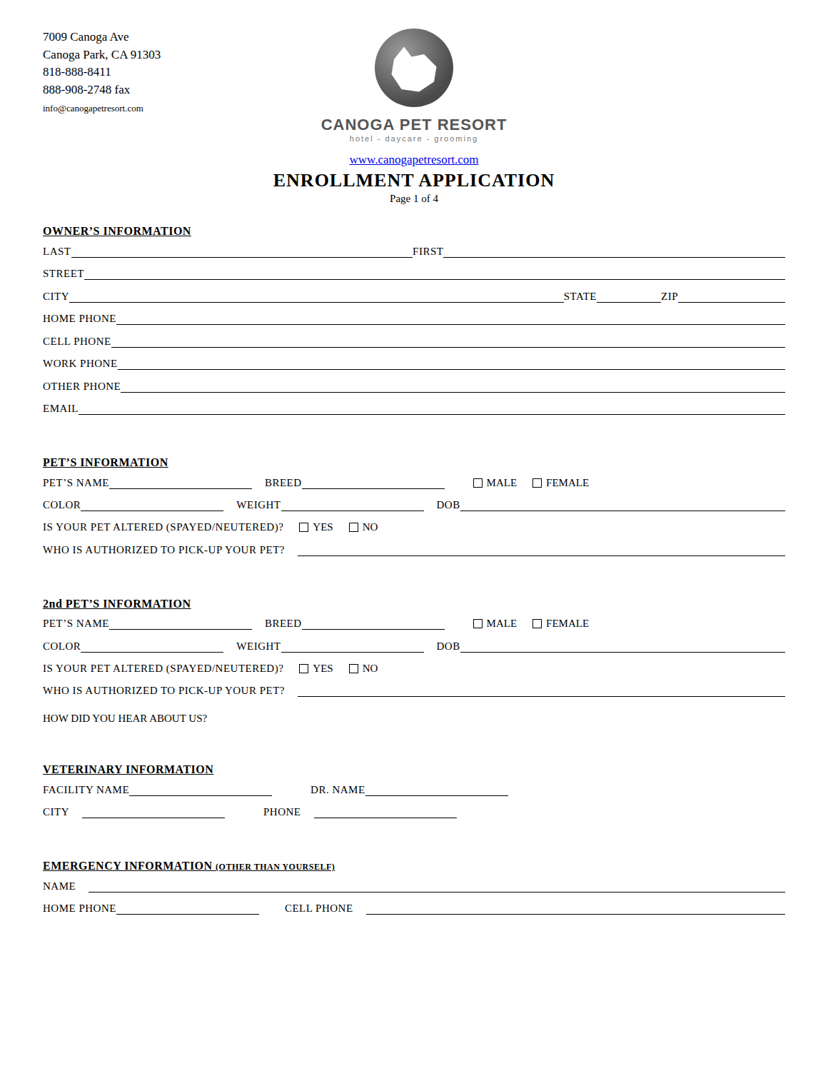7009 Canoga Ave
Canoga Park, CA 91303
818-888-8411
888-908-2748 fax
info@canogapetresort.com
CANOGA PET RESORT
hotel - daycare - grooming
www.canogapetresort.com
ENROLLMENT APPLICATION
Page 1 of 4
OWNER’S INFORMATION
LAST FIRST
STREET
CITY STATE ZIP
HOME PHONE
CELL PHONE
WORK PHONE
OTHER PHONE
EMAIL
PET’S INFORMATION
PET’S NAME BREED MALE FEMALE
COLOR WEIGHT DOB
IS YOUR PET ALTERED (SPAYED/NEUTERED)? YES NO
WHO IS AUTHORIZED TO PICK-UP YOUR PET?
2nd PET’S INFORMATION
PET’S NAME BREED MALE FEMALE
COLOR WEIGHT DOB
IS YOUR PET ALTERED (SPAYED/NEUTERED)? YES NO
WHO IS AUTHORIZED TO PICK-UP YOUR PET?
HOW DID YOU HEAR ABOUT US?
VETERINARY INFORMATION
FACILITY NAME DR. NAME
CITY PHONE
EMERGENCY INFORMATION (OTHER THAN YOURSELF)
NAME
HOME PHONE CELL PHONE